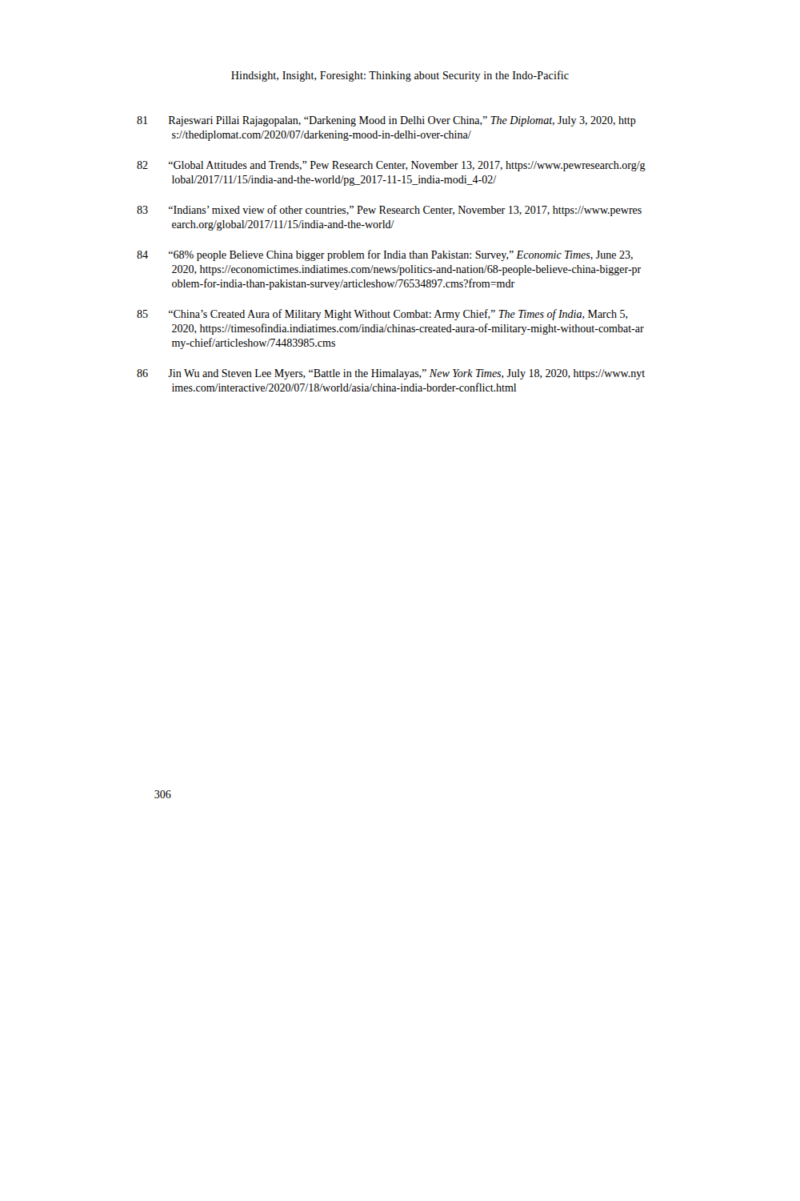Hindsight, Insight, Foresight: Thinking about Security in the Indo-Pacific
81 Rajeswari Pillai Rajagopalan, “Darkening Mood in Delhi Over China,” The Diplomat, July 3, 2020, https://thediplomat.com/2020/07/darkening-mood-in-delhi-over-china/
82“Global Attitudes and Trends,” Pew Research Center, November 13, 2017, https://www.pewresearch.org/global/2017/11/15/india-and-the-world/pg_2017-11-15_india-modi_4-02/
83“Indians’ mixed view of other countries,” Pew Research Center, November 13, 2017, https://www.pewresearch.org/global/2017/11/15/india-and-the-world/
84“68% people Believe China bigger problem for India than Pakistan: Survey,” Economic Times, June 23, 2020, https://economictimes.indiatimes.com/news/politics-and-nation/68-people-believe-china-bigger-problem-for-india-than-pakistan-survey/articleshow/76534897.cms?from=mdr
85“China’s Created Aura of Military Might Without Combat: Army Chief,” The Times of India, March 5, 2020, https://timesofindia.indiatimes.com/india/chinas-created-aura-of-military-might-without-combat-army-chief/articleshow/74483985.cms
86 Jin Wu and Steven Lee Myers, “Battle in the Himalayas,” New York Times, July 18, 2020, https://www.nytimes.com/interactive/2020/07/18/world/asia/china-india-border-conflict.html
306